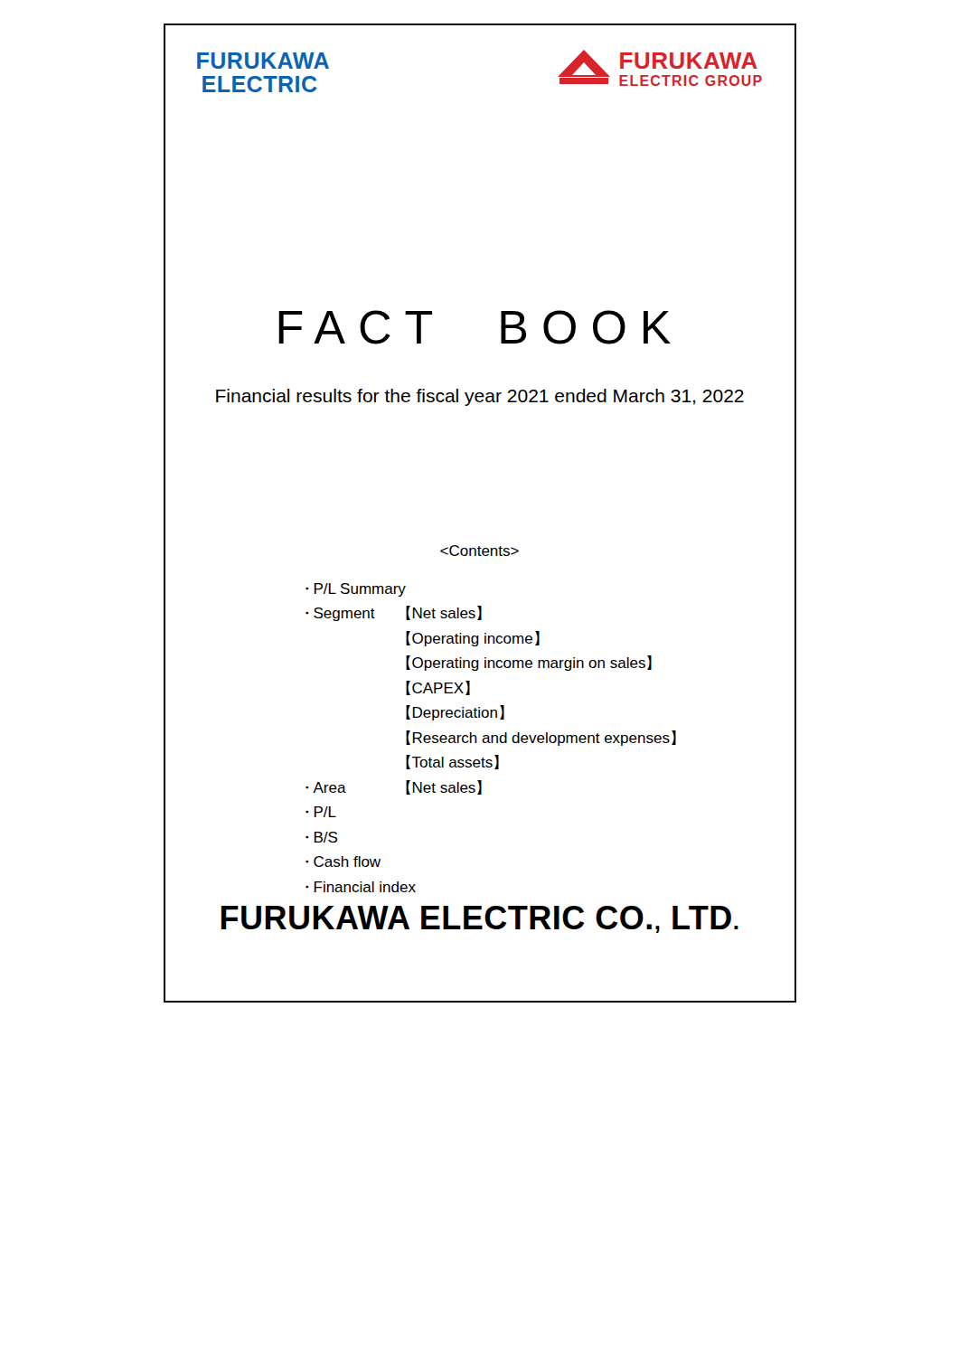FURUKAWA ELECTRIC
FURUKAWA
ELECTRIC GROUP
FACT BOOK
Financial results for the fiscal year 2021 ended March 31, 2022
<Contents>
・ P/L Summary
・ Segment 【Net sales】
【Operating income】
【Operating income margin on sales】
【CAPEX】
【Depreciation】
【Research and development expenses】
【Total assets】
・ Area 【Net sales】
・ P/L
・ B/S
・ Cash flow
・ Financial index
FURUKAWA ELECTRIC CO., LTD.